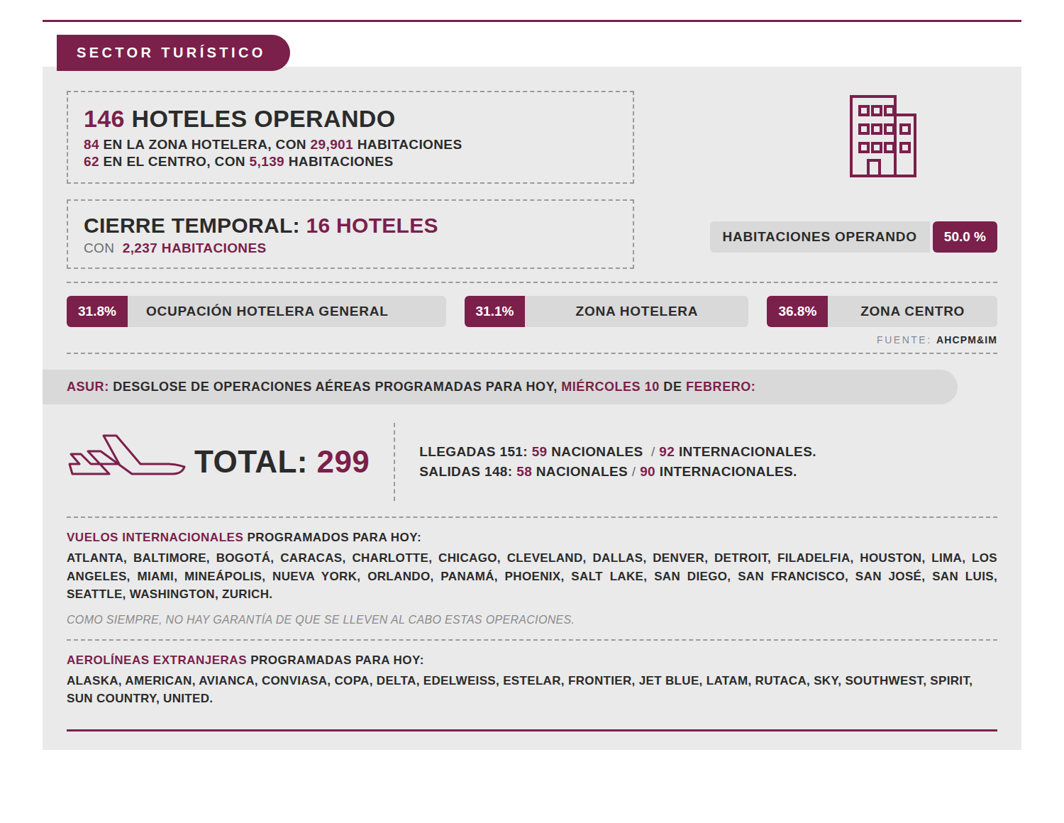SECTOR TURÍSTICO
HABITACIONES OPERANDO
50.0 %
146 HOTELES OPERANDO
84 EN LA ZONA HOTELERA, CON 29,901 HABITACIONES
62 EN EL CENTRO, CON 5,139 HABITACIONES
CIERRE TEMPORAL: 16 HOTELES
CON 2,237 HABITACIONES
31.8%
OCUPACIÓN HOTELERA GENERAL
31.1%
ZONA HOTELERA
36.8%
ZONA CENTRO
FUENTE: AHCPM&IM
ASUR: DESGLOSE DE OPERACIONES AÉREAS PROGRAMADAS PARA HOY, MIÉRCOLES 10 DE FEBRERO:
TOTAL: 299
LLEGADAS 151: 59 NACIONALES / 92 INTERNACIONALES.
SALIDAS 148: 58 NACIONALES / 90 INTERNACIONALES.
VUELOS INTERNACIONALES PROGRAMADOS PARA HOY:
ATLANTA, BALTIMORE, BOGOTÁ, CARACAS, CHARLOTTE, CHICAGO, CLEVELAND, DALLAS, DENVER, DETROIT, FILADELFIA, HOUSTON, LIMA, LOS ANGELES, MIAMI, MINEÁPOLIS, NUEVA YORK, ORLANDO, PANAMÁ, PHOENIX, SALT LAKE, SAN DIEGO, SAN FRANCISCO, SAN JOSÉ, SAN LUIS, SEATTLE, WASHINGTON, ZURICH.
COMO SIEMPRE, NO HAY GARANTÍA DE QUE SE LLEVEN AL CABO ESTAS OPERACIONES.
AEROLÍNEAS EXTRANJERAS PROGRAMADAS PARA HOY:
ALASKA, AMERICAN, AVIANCA, CONVIASA, COPA, DELTA, EDELWEISS, ESTELAR, FRONTIER, JET BLUE, LATAM, RUTACA, SKY, SOUTHWEST, SPIRIT, SUN COUNTRY, UNITED.